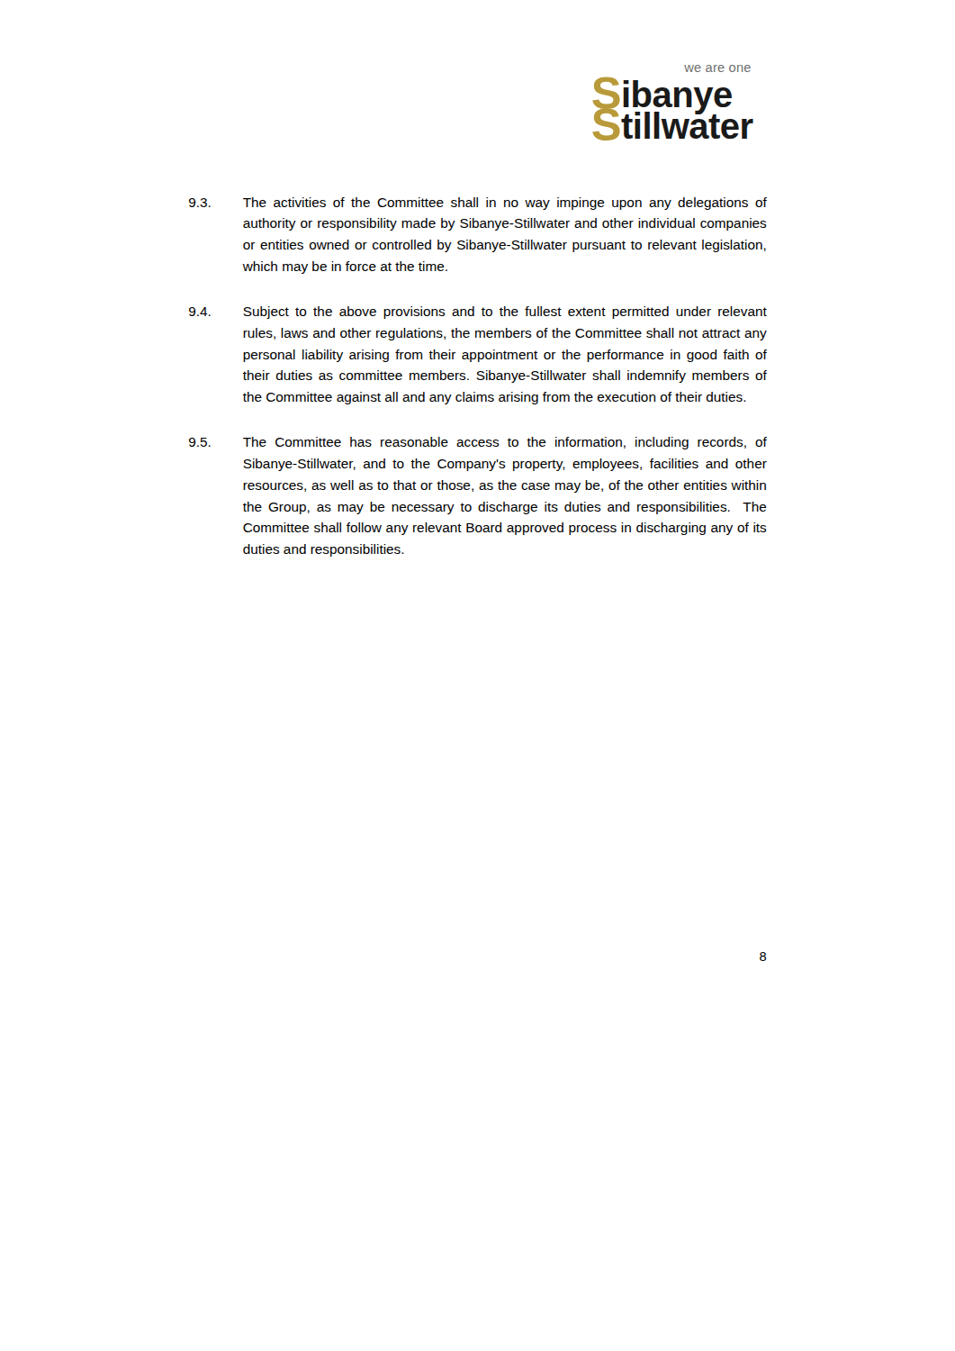we are one
Sibanye
Stillwater
9.3.
The activities of the Committee shall in no way impinge upon any delegations of authority or responsibility made by Sibanye-Stillwater and other individual companies or entities owned or controlled by Sibanye-Stillwater pursuant to relevant legislation, which may be in force at the time.
9.4.
Subject to the above provisions and to the fullest extent permitted under relevant rules, laws and other regulations, the members of the Committee shall not attract any personal liability arising from their appointment or the performance in good faith of their duties as committee members. Sibanye-Stillwater shall indemnify members of the Committee against all and any claims arising from the execution of their duties.
9.5.
The Committee has reasonable access to the information, including records, of Sibanye-Stillwater, and to the Company's property, employees, facilities and other resources, as well as to that or those, as the case may be, of the other entities within the Group, as may be necessary to discharge its duties and responsibilities. The Committee shall follow any relevant Board approved process in discharging any of its duties and responsibilities.
8